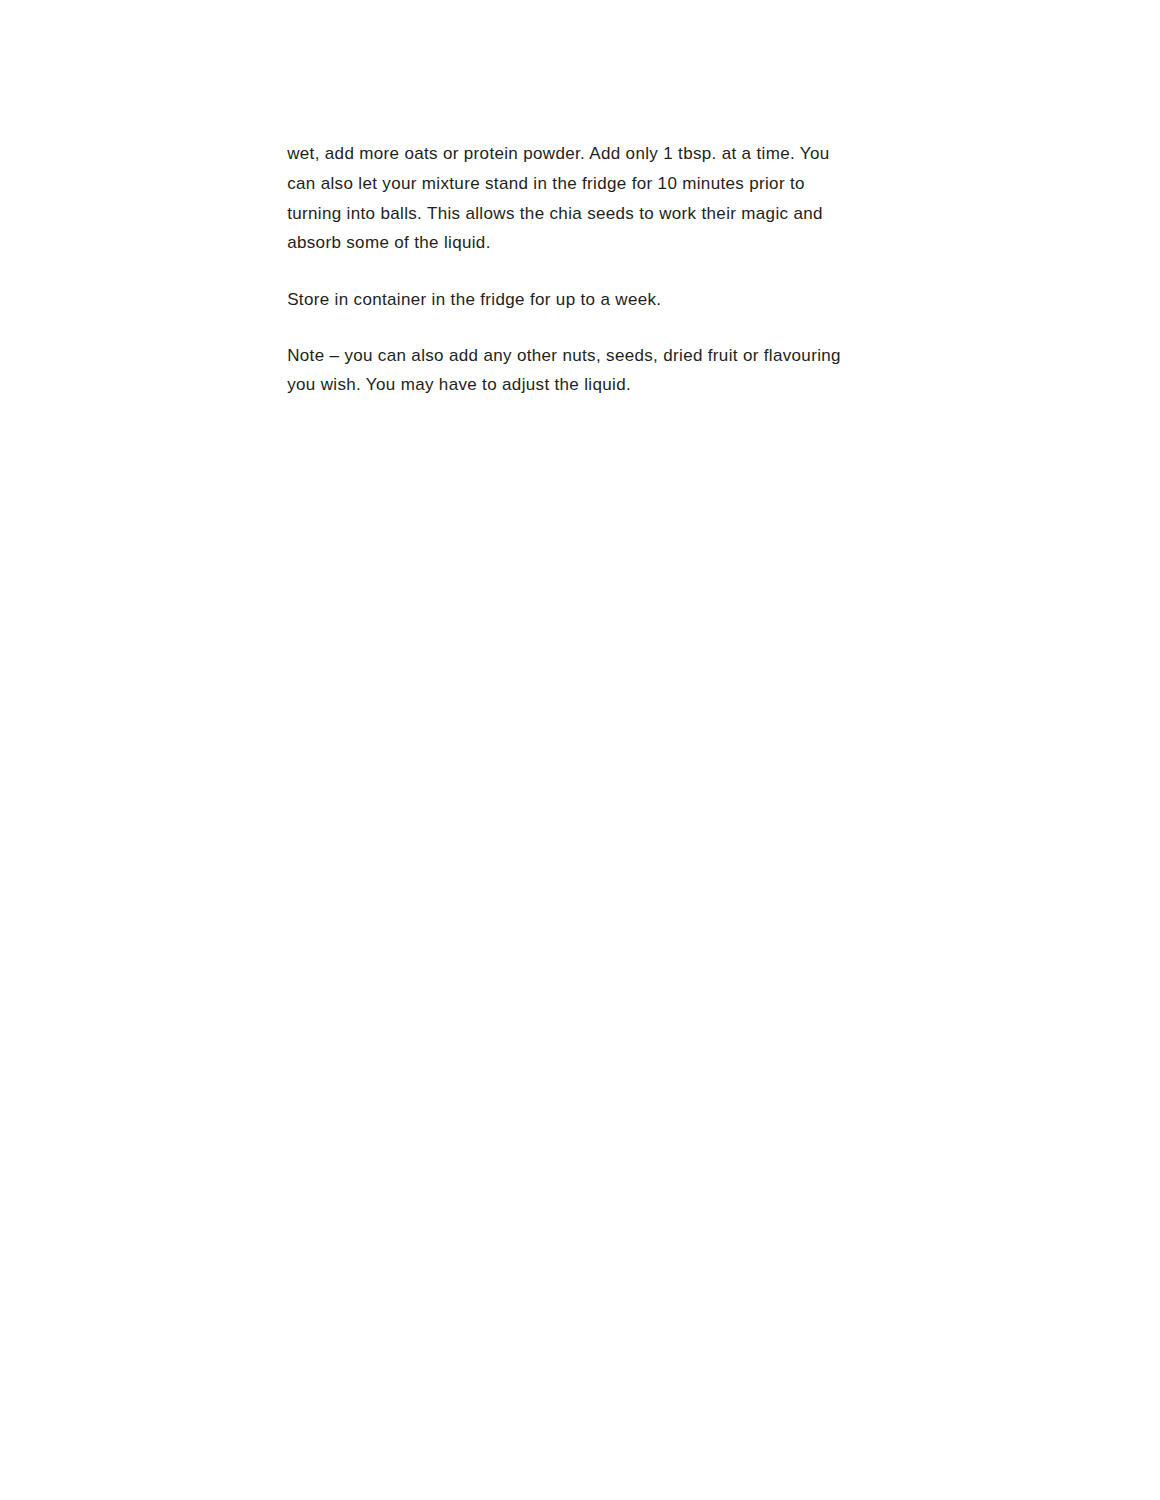wet, add more oats or protein powder. Add only 1 tbsp. at a time. You can also let your mixture stand in the fridge for 10 minutes prior to turning into balls. This allows the chia seeds to work their magic and absorb some of the liquid.
Store in container in the fridge for up to a week.
Note – you can also add any other nuts, seeds, dried fruit or flavouring you wish. You may have to adjust the liquid.